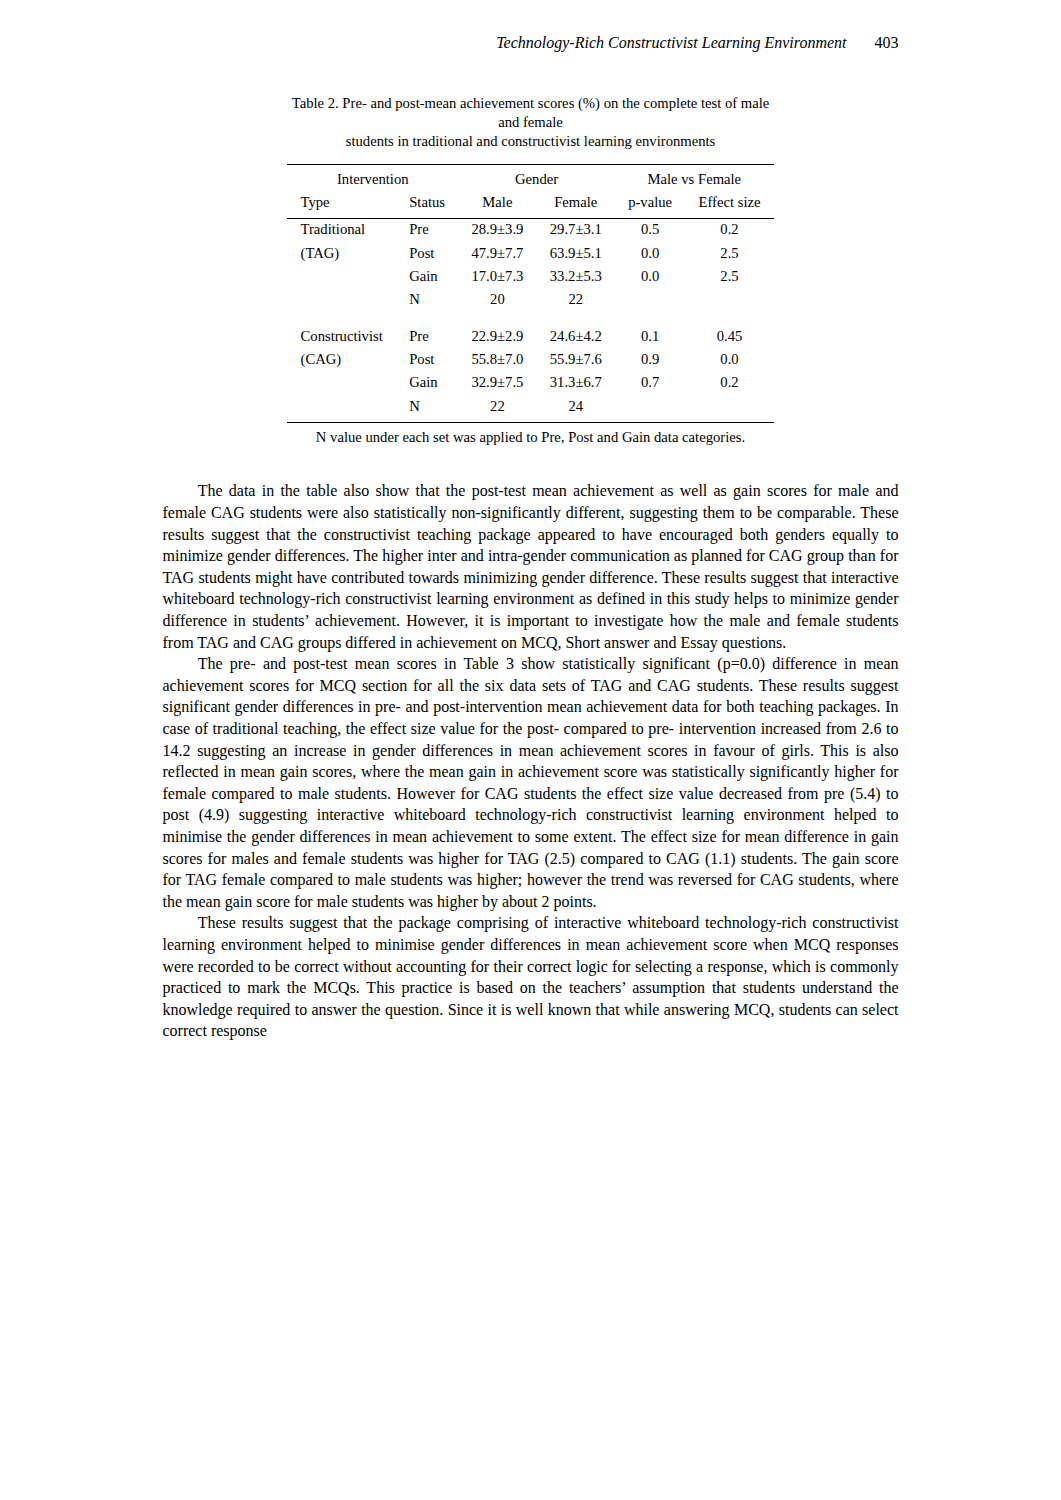Technology-Rich Constructivist Learning Environment 403
Table 2. Pre- and post-mean achievement scores (%) on the complete test of male and female students in traditional and constructivist learning environments
| Intervention | Gender | Male vs Female |
| --- | --- | --- |
| Type | Status | Male | Female | p-value | Effect size |
| Traditional | Pre | 28.9±3.9 | 29.7±3.1 | 0.5 | 0.2 |
| (TAG) | Post | 47.9±7.7 | 63.9±5.1 | 0.0 | 2.5 |
| | Gain | 17.0±7.3 | 33.2±5.3 | 0.0 | 2.5 |
| | N | 20 | 22 | | |
| Constructivist | Pre | 22.9±2.9 | 24.6±4.2 | 0.1 | 0.45 |
| (CAG) | Post | 55.8±7.0 | 55.9±7.6 | 0.9 | 0.0 |
| | Gain | 32.9±7.5 | 31.3±6.7 | 0.7 | 0.2 |
| | N | 22 | 24 | | |
N value under each set was applied to Pre, Post and Gain data categories.
The data in the table also show that the post-test mean achievement as well as gain scores for male and female CAG students were also statistically non-significantly different, suggesting them to be comparable. These results suggest that the constructivist teaching package appeared to have encouraged both genders equally to minimize gender differences. The higher inter and intra-gender communication as planned for CAG group than for TAG students might have contributed towards minimizing gender difference. These results suggest that interactive whiteboard technology-rich constructivist learning environment as defined in this study helps to minimize gender difference in students’ achievement. However, it is important to investigate how the male and female students from TAG and CAG groups differed in achievement on MCQ, Short answer and Essay questions.
The pre- and post-test mean scores in Table 3 show statistically significant (p=0.0) difference in mean achievement scores for MCQ section for all the six data sets of TAG and CAG students. These results suggest significant gender differences in pre- and post-intervention mean achievement data for both teaching packages. In case of traditional teaching, the effect size value for the post- compared to pre- intervention increased from 2.6 to 14.2 suggesting an increase in gender differences in mean achievement scores in favour of girls. This is also reflected in mean gain scores, where the mean gain in achievement score was statistically significantly higher for female compared to male students. However for CAG students the effect size value decreased from pre (5.4) to post (4.9) suggesting interactive whiteboard technology-rich constructivist learning environment helped to minimise the gender differences in mean achievement to some extent. The effect size for mean difference in gain scores for males and female students was higher for TAG (2.5) compared to CAG (1.1) students. The gain score for TAG female compared to male students was higher; however the trend was reversed for CAG students, where the mean gain score for male students was higher by about 2 points.
These results suggest that the package comprising of interactive whiteboard technology-rich constructivist learning environment helped to minimise gender differences in mean achievement score when MCQ responses were recorded to be correct without accounting for their correct logic for selecting a response, which is commonly practiced to mark the MCQs. This practice is based on the teachers’ assumption that students understand the knowledge required to answer the question. Since it is well known that while answering MCQ, students can select correct response